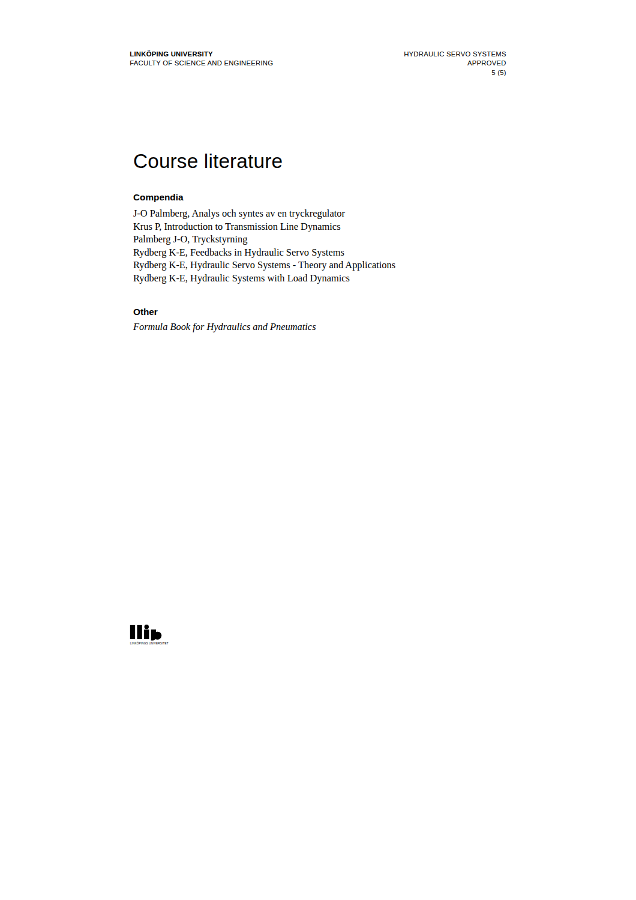LINKÖPING UNIVERSITY
FACULTY OF SCIENCE AND ENGINEERING
HYDRAULIC SERVO SYSTEMS
APPROVED
5 (5)
Course literature
Compendia
J-O Palmberg, Analys och syntes av en tryckregulator
Krus P, Introduction to Transmission Line Dynamics
Palmberg J-O, Tryckstyrning
Rydberg K-E, Feedbacks in Hydraulic Servo Systems
Rydberg K-E, Hydraulic Servo Systems - Theory and Applications
Rydberg K-E, Hydraulic Systems with Load Dynamics
Other
Formula Book for Hydraulics and Pneumatics
LINKÖPINGS UNIVERSITET